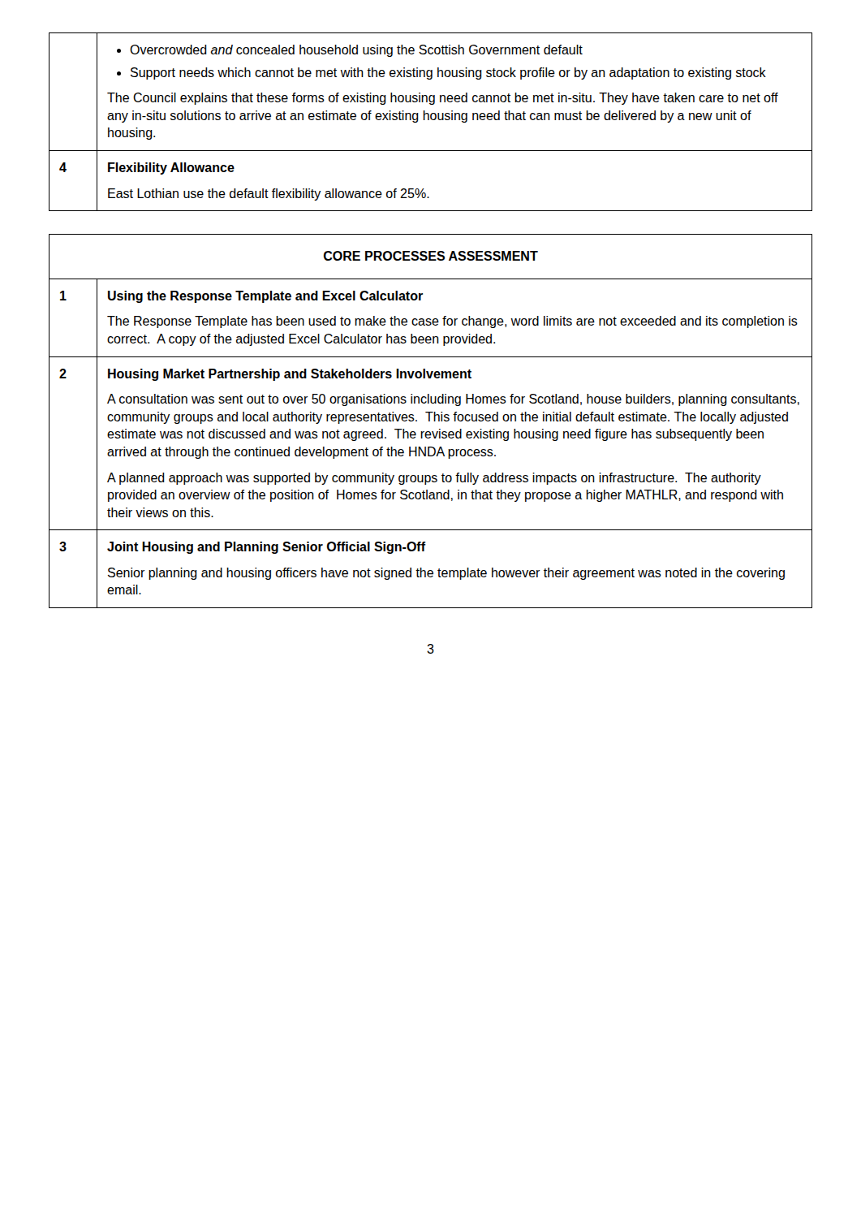| | Overcrowded and concealed household using the Scottish Government default Support needs which cannot be met with the existing housing stock profile or by an adaptation to existing stock The Council explains that these forms of existing housing need cannot be met in-situ. They have taken care to net off any in-situ solutions to arrive at an estimate of existing housing need that can must be delivered by a new unit of housing. |
| 4 | Flexibility Allowance East Lothian use the default flexibility allowance of 25%. |
| CORE PROCESSES ASSESSMENT |
| 1 | Using the Response Template and Excel Calculator The Response Template has been used to make the case for change, word limits are not exceeded and its completion is correct. A copy of the adjusted Excel Calculator has been provided. |
| 2 | Housing Market Partnership and Stakeholders Involvement A consultation was sent out to over 50 organisations including Homes for Scotland, house builders, planning consultants, community groups and local authority representatives. This focused on the initial default estimate. The locally adjusted estimate was not discussed and was not agreed. The revised existing housing need figure has subsequently been arrived at through the continued development of the HNDA process. A planned approach was supported by community groups to fully address impacts on infrastructure. The authority provided an overview of the position of Homes for Scotland, in that they propose a higher MATHLR, and respond with their views on this. |
| 3 | Joint Housing and Planning Senior Official Sign-Off Senior planning and housing officers have not signed the template however their agreement was noted in the covering email. |
3